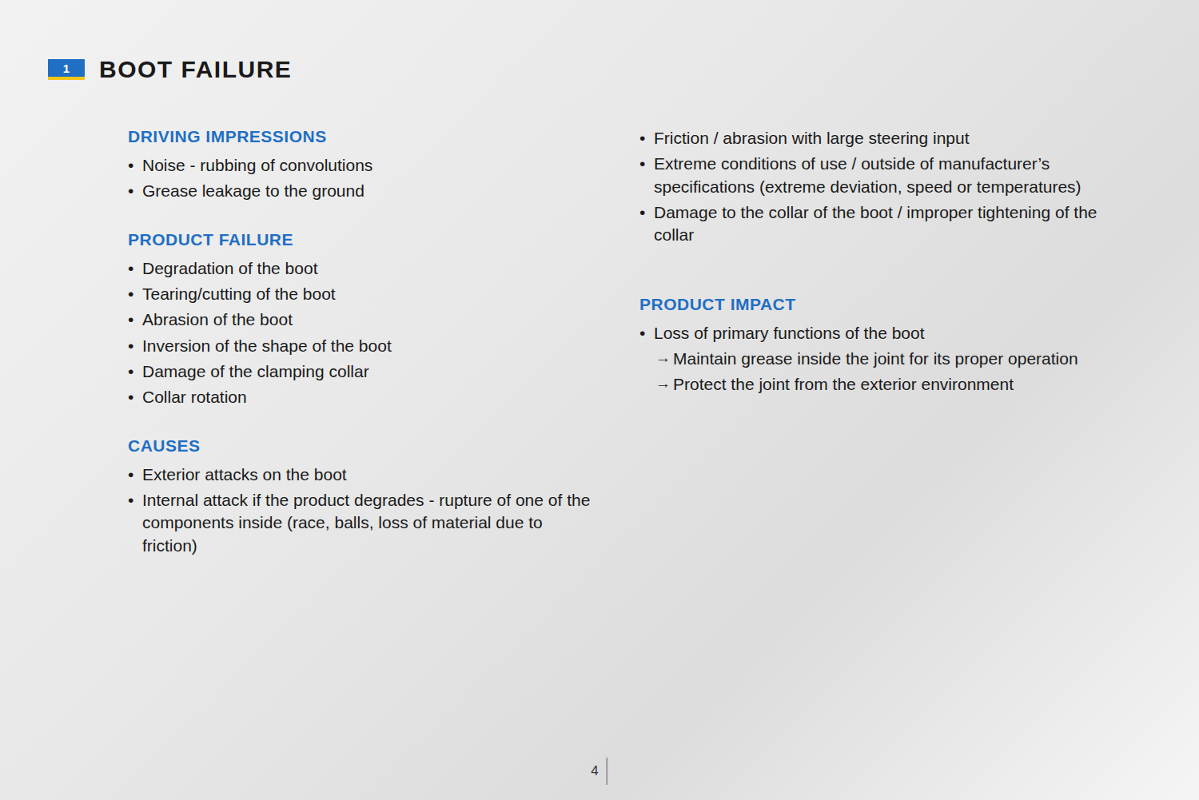1
BOOT FAILURE
DRIVING IMPRESSIONS
Noise - rubbing of convolutions
Grease leakage to the ground
PRODUCT FAILURE
Degradation of the boot
Tearing/cutting of the boot
Abrasion of the boot
Inversion of the shape of the boot
Damage of the clamping collar
Collar rotation
CAUSES
Exterior attacks on the boot
Internal attack if the product degrades - rupture of one of the components inside (race, balls, loss of material due to friction)
Friction / abrasion with large steering input
Extreme conditions of use / outside of manufacturer’s specifications (extreme deviation, speed or temperatures)
Damage to the collar of the boot / improper tightening of the collar
PRODUCT IMPACT
Loss of primary functions of the boot
Maintain grease inside the joint for its proper operation
Protect the joint from the exterior environment
4